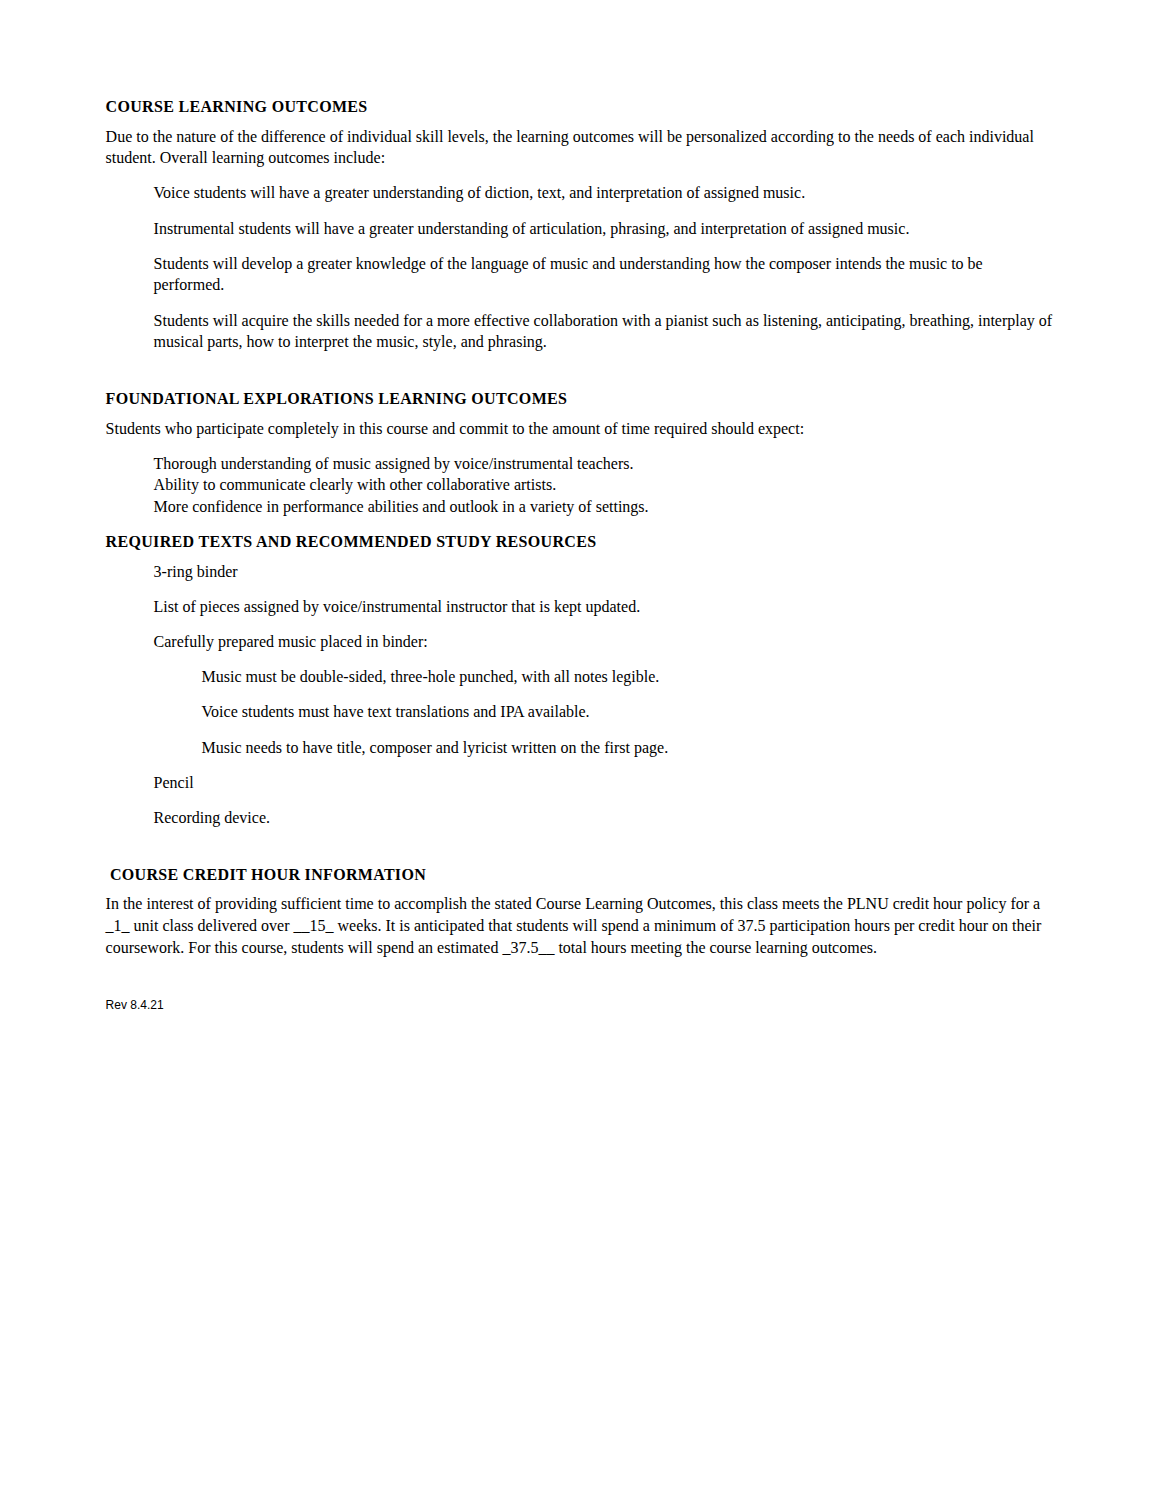COURSE LEARNING OUTCOMES
Due to the nature of the difference of individual skill levels, the learning outcomes will be personalized according to the needs of each individual student. Overall learning outcomes include:
Voice students will have a greater understanding of diction, text, and interpretation of assigned music.
Instrumental students will have a greater understanding of articulation, phrasing, and interpretation of assigned music.
Students will develop a greater knowledge of the language of music and understanding how the composer intends the music to be performed.
Students will acquire the skills needed for a more effective collaboration with a pianist such as listening, anticipating, breathing, interplay of musical parts, how to interpret the music, style, and phrasing.
FOUNDATIONAL EXPLORATIONS LEARNING OUTCOMES
Students who participate completely in this course and commit to the amount of time required should expect:
Thorough understanding of music assigned by voice/instrumental teachers.
Ability to communicate clearly with other collaborative artists.
More confidence in performance abilities and outlook in a variety of settings.
REQUIRED TEXTS AND RECOMMENDED STUDY RESOURCES
3-ring binder
List of pieces assigned by voice/instrumental instructor that is kept updated.
Carefully prepared music placed in binder:
Music must be double-sided, three-hole punched, with all notes legible.
Voice students must have text translations and IPA available.
Music needs to have title, composer and lyricist written on the first page.
Pencil
Recording device.
COURSE CREDIT HOUR INFORMATION
In the interest of providing sufficient time to accomplish the stated Course Learning Outcomes, this class meets the PLNU credit hour policy for a _1_ unit class delivered over __15_ weeks. It is anticipated that students will spend a minimum of 37.5 participation hours per credit hour on their coursework. For this course, students will spend an estimated _37.5__ total hours meeting the course learning outcomes.
Rev 8.4.21